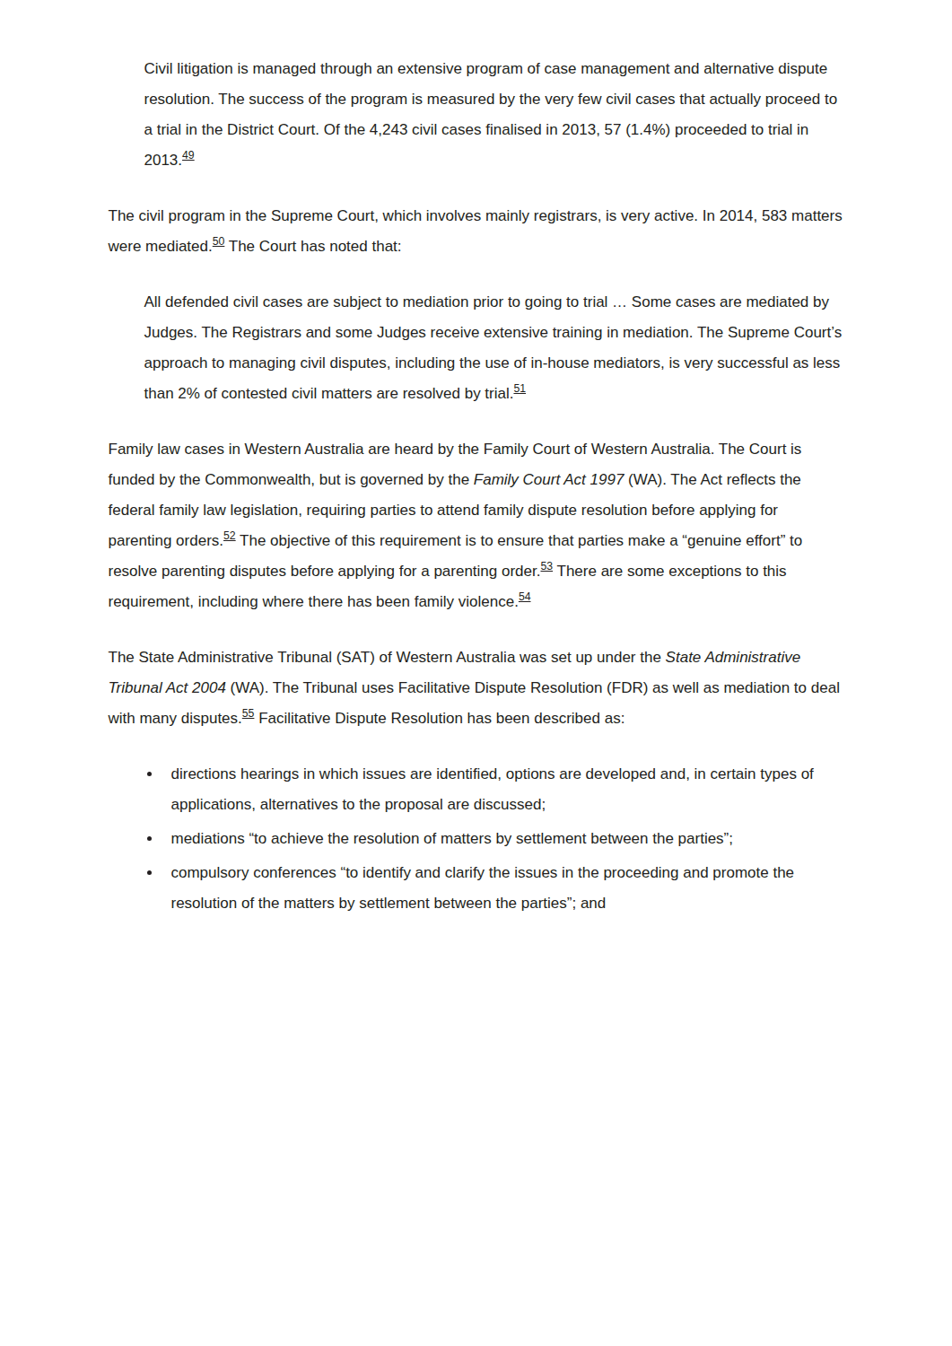Civil litigation is managed through an extensive program of case management and alternative dispute resolution. The success of the program is measured by the very few civil cases that actually proceed to a trial in the District Court. Of the 4,243 civil cases finalised in 2013, 57 (1.4%) proceeded to trial in 2013.49
The civil program in the Supreme Court, which involves mainly registrars, is very active. In 2014, 583 matters were mediated.50 The Court has noted that:
All defended civil cases are subject to mediation prior to going to trial … Some cases are mediated by Judges. The Registrars and some Judges receive extensive training in mediation. The Supreme Court’s approach to managing civil disputes, including the use of in-house mediators, is very successful as less than 2% of contested civil matters are resolved by trial.51
Family law cases in Western Australia are heard by the Family Court of Western Australia. The Court is funded by the Commonwealth, but is governed by the Family Court Act 1997 (WA). The Act reflects the federal family law legislation, requiring parties to attend family dispute resolution before applying for parenting orders.52 The objective of this requirement is to ensure that parties make a “genuine effort” to resolve parenting disputes before applying for a parenting order.53 There are some exceptions to this requirement, including where there has been family violence.54
The State Administrative Tribunal (SAT) of Western Australia was set up under the State Administrative Tribunal Act 2004 (WA). The Tribunal uses Facilitative Dispute Resolution (FDR) as well as mediation to deal with many disputes.55 Facilitative Dispute Resolution has been described as:
directions hearings in which issues are identified, options are developed and, in certain types of applications, alternatives to the proposal are discussed;
mediations “to achieve the resolution of matters by settlement between the parties”;
compulsory conferences “to identify and clarify the issues in the proceeding and promote the resolution of the matters by settlement between the parties”; and